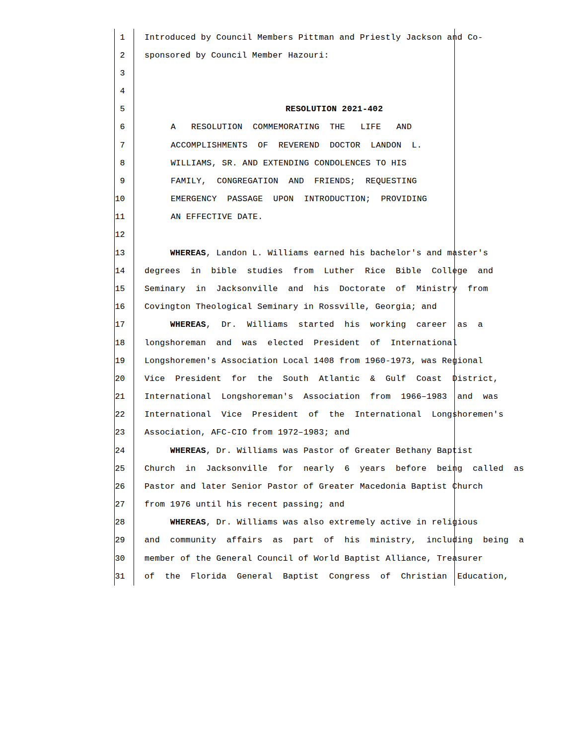| 1 | Introduced by Council Members Pittman and Priestly Jackson and Co- |
| 2 | sponsored by Council Member Hazouri: |
| 3 | |
| 4 | |
| 5 | RESOLUTION 2021-402 |
| 6 | A RESOLUTION COMMEMORATING THE LIFE AND |
| 7 | ACCOMPLISHMENTS OF REVEREND DOCTOR LANDON L. |
| 8 | WILLIAMS, SR. AND EXTENDING CONDOLENCES TO HIS |
| 9 | FAMILY, CONGREGATION AND FRIENDS; REQUESTING |
| 10 | EMERGENCY PASSAGE UPON INTRODUCTION; PROVIDING |
| 11 | AN EFFECTIVE DATE. |
| 12 | |
| 13 | WHEREAS , Landon L. Williams earned his bachelor's and master's |
| 14 | degrees in bible studies from Luther Rice Bible College and |
| 15 | Seminary in Jacksonville and his Doctorate of Ministry from |
| 16 | Covington Theological Seminary in Rossville, Georgia; and |
| 17 | WHEREAS , Dr. Williams started his working career as a |
| 18 | longshoreman and was elected President of International |
| 19 | Longshoremen's Association Local 1408 from 1960-1973, was Regional |
| 20 | Vice President for the South Atlantic & Gulf Coast District, |
| 21 | International Longshoreman's Association from 1966–1983 and was |
| 22 | International Vice President of the International Longshoremen's |
| 23 | Association, AFC-CIO from 1972–1983; and |
| 24 | WHEREAS , Dr. Williams was Pastor of Greater Bethany Baptist |
| 25 | Church in Jacksonville for nearly 6 years before being called as |
| 26 | Pastor and later Senior Pastor of Greater Macedonia Baptist Church |
| 27 | from 1976 until his recent passing; and |
| 28 | WHEREAS , Dr. Williams was also extremely active in religious |
| 29 | and community affairs as part of his ministry, including being a |
| 30 | member of the General Council of World Baptist Alliance, Treasurer |
| 31 | of the Florida General Baptist Congress of Christian Education, |